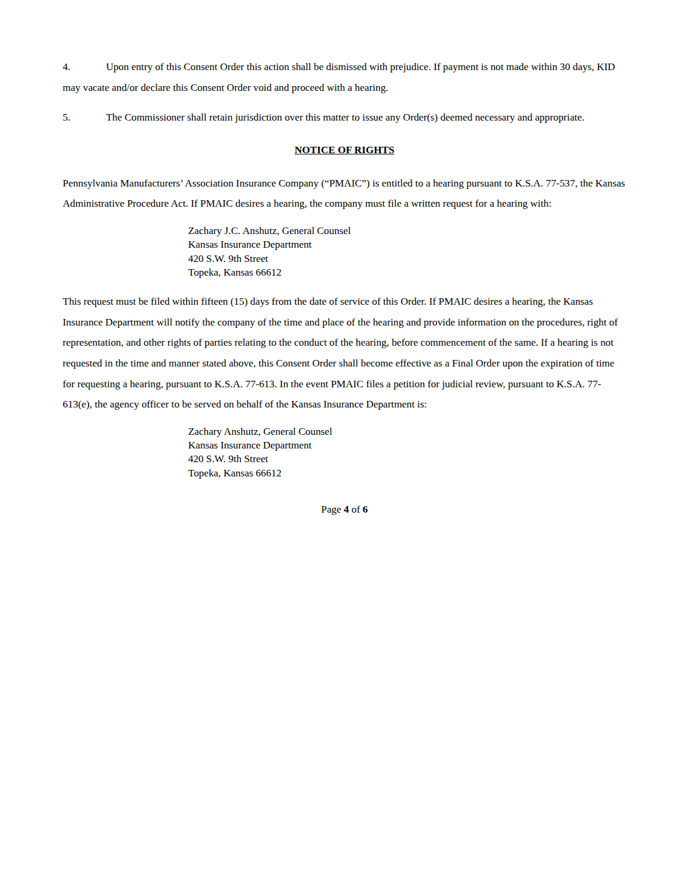4. Upon entry of this Consent Order this action shall be dismissed with prejudice. If payment is not made within 30 days, KID may vacate and/or declare this Consent Order void and proceed with a hearing.
5. The Commissioner shall retain jurisdiction over this matter to issue any Order(s) deemed necessary and appropriate.
NOTICE OF RIGHTS
Pennsylvania Manufacturers’ Association Insurance Company (“PMAIC”) is entitled to a hearing pursuant to K.S.A. 77-537, the Kansas Administrative Procedure Act. If PMAIC desires a hearing, the company must file a written request for a hearing with:
Zachary J.C. Anshutz, General Counsel
Kansas Insurance Department
420 S.W. 9th Street
Topeka, Kansas 66612
This request must be filed within fifteen (15) days from the date of service of this Order. If PMAIC desires a hearing, the Kansas Insurance Department will notify the company of the time and place of the hearing and provide information on the procedures, right of representation, and other rights of parties relating to the conduct of the hearing, before commencement of the same. If a hearing is not requested in the time and manner stated above, this Consent Order shall become effective as a Final Order upon the expiration of time for requesting a hearing, pursuant to K.S.A. 77-613. In the event PMAIC files a petition for judicial review, pursuant to K.S.A. 77-613(e), the agency officer to be served on behalf of the Kansas Insurance Department is:
Zachary Anshutz, General Counsel
Kansas Insurance Department
420 S.W. 9th Street
Topeka, Kansas 66612
Page 4 of 6